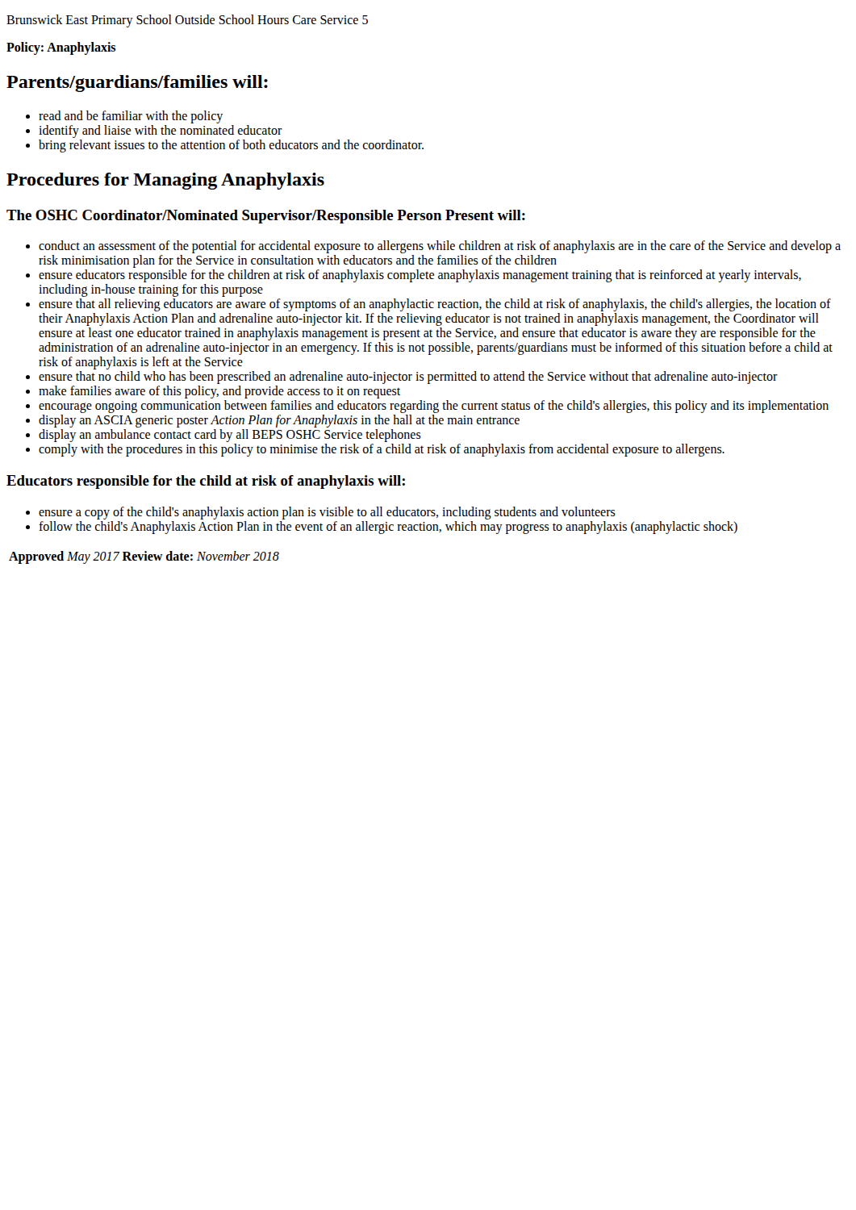Brunswick East Primary School Outside School Hours Care Service 5
Policy: Anaphylaxis
Parents/guardians/families will:
read and be familiar with the policy
identify and liaise with the nominated educator
bring relevant issues to the attention of both educators and the coordinator.
Procedures for Managing Anaphylaxis
The OSHC Coordinator/Nominated Supervisor/Responsible Person Present will:
conduct an assessment of the potential for accidental exposure to allergens while children at risk of anaphylaxis are in the care of the Service and develop a risk minimisation plan for the Service in consultation with educators and the families of the children
ensure educators responsible for the children at risk of anaphylaxis complete anaphylaxis management training that is reinforced at yearly intervals, including in-house training for this purpose
ensure that all relieving educators are aware of symptoms of an anaphylactic reaction, the child at risk of anaphylaxis, the child's allergies, the location of their Anaphylaxis Action Plan and adrenaline auto-injector kit. If the relieving educator is not trained in anaphylaxis management, the Coordinator will ensure at least one educator trained in anaphylaxis management is present at the Service, and ensure that educator is aware they are responsible for the administration of an adrenaline auto-injector in an emergency. If this is not possible, parents/guardians must be informed of this situation before a child at risk of anaphylaxis is left at the Service
ensure that no child who has been prescribed an adrenaline auto-injector is permitted to attend the Service without that adrenaline auto-injector
make families aware of this policy, and provide access to it on request
encourage ongoing communication between families and educators regarding the current status of the child's allergies, this policy and its implementation
display an ASCIA generic poster Action Plan for Anaphylaxis in the hall at the main entrance
display an ambulance contact card by all BEPS OSHC Service telephones
comply with the procedures in this policy to minimise the risk of a child at risk of anaphylaxis from accidental exposure to allergens.
Educators responsible for the child at risk of anaphylaxis will:
ensure a copy of the child's anaphylaxis action plan is visible to all educators, including students and volunteers
follow the child's Anaphylaxis Action Plan in the event of an allergic reaction, which may progress to anaphylaxis (anaphylactic shock)
| Approved | May 2017 | Review date: | November 2018 |